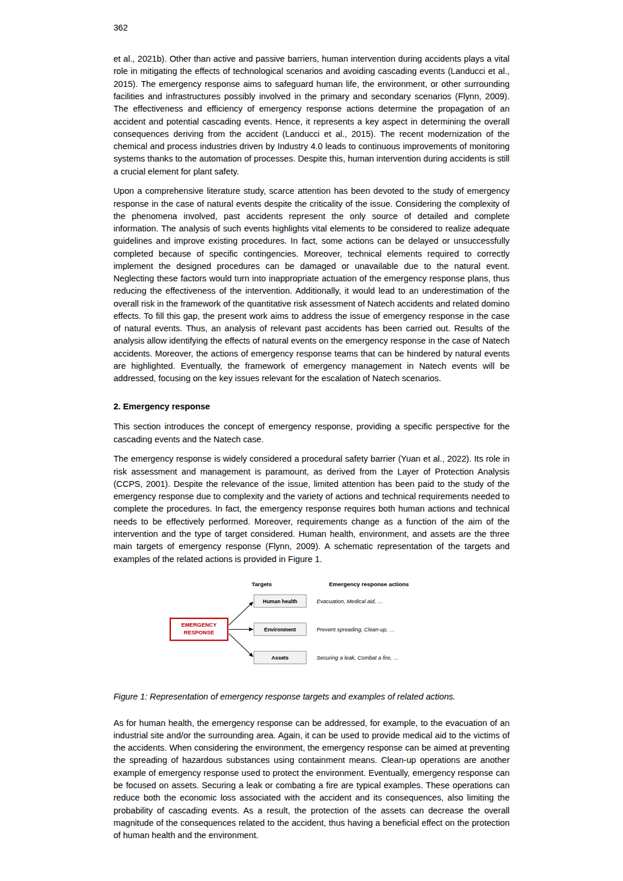362
et al., 2021b). Other than active and passive barriers, human intervention during accidents plays a vital role in mitigating the effects of technological scenarios and avoiding cascading events (Landucci et al., 2015). The emergency response aims to safeguard human life, the environment, or other surrounding facilities and infrastructures possibly involved in the primary and secondary scenarios (Flynn, 2009). The effectiveness and efficiency of emergency response actions determine the propagation of an accident and potential cascading events. Hence, it represents a key aspect in determining the overall consequences deriving from the accident (Landucci et al., 2015). The recent modernization of the chemical and process industries driven by Industry 4.0 leads to continuous improvements of monitoring systems thanks to the automation of processes. Despite this, human intervention during accidents is still a crucial element for plant safety.
Upon a comprehensive literature study, scarce attention has been devoted to the study of emergency response in the case of natural events despite the criticality of the issue. Considering the complexity of the phenomena involved, past accidents represent the only source of detailed and complete information. The analysis of such events highlights vital elements to be considered to realize adequate guidelines and improve existing procedures. In fact, some actions can be delayed or unsuccessfully completed because of specific contingencies. Moreover, technical elements required to correctly implement the designed procedures can be damaged or unavailable due to the natural event. Neglecting these factors would turn into inappropriate actuation of the emergency response plans, thus reducing the effectiveness of the intervention. Additionally, it would lead to an underestimation of the overall risk in the framework of the quantitative risk assessment of Natech accidents and related domino effects. To fill this gap, the present work aims to address the issue of emergency response in the case of natural events. Thus, an analysis of relevant past accidents has been carried out. Results of the analysis allow identifying the effects of natural events on the emergency response in the case of Natech accidents. Moreover, the actions of emergency response teams that can be hindered by natural events are highlighted. Eventually, the framework of emergency management in Natech events will be addressed, focusing on the key issues relevant for the escalation of Natech scenarios.
2. Emergency response
This section introduces the concept of emergency response, providing a specific perspective for the cascading events and the Natech case.
The emergency response is widely considered a procedural safety barrier (Yuan et al., 2022). Its role in risk assessment and management is paramount, as derived from the Layer of Protection Analysis (CCPS, 2001). Despite the relevance of the issue, limited attention has been paid to the study of the emergency response due to complexity and the variety of actions and technical requirements needed to complete the procedures. In fact, the emergency response requires both human actions and technical needs to be effectively performed. Moreover, requirements change as a function of the aim of the intervention and the type of target considered. Human health, environment, and assets are the three main targets of emergency response (Flynn, 2009). A schematic representation of the targets and examples of the related actions is provided in Figure 1.
Targets Emergency response actions EMERGENCY RESPONSE Human health Environment Assets Evacuation, Medical aid, … Prevent spreading, Clean-up, … Securing a leak, Combat a fire, …
Figure 1: Representation of emergency response targets and examples of related actions.
As for human health, the emergency response can be addressed, for example, to the evacuation of an industrial site and/or the surrounding area. Again, it can be used to provide medical aid to the victims of the accidents. When considering the environment, the emergency response can be aimed at preventing the spreading of hazardous substances using containment means. Clean-up operations are another example of emergency response used to protect the environment. Eventually, emergency response can be focused on assets. Securing a leak or combating a fire are typical examples. These operations can reduce both the economic loss associated with the accident and its consequences, also limiting the probability of cascading events. As a result, the protection of the assets can decrease the overall magnitude of the consequences related to the accident, thus having a beneficial effect on the protection of human health and the environment.